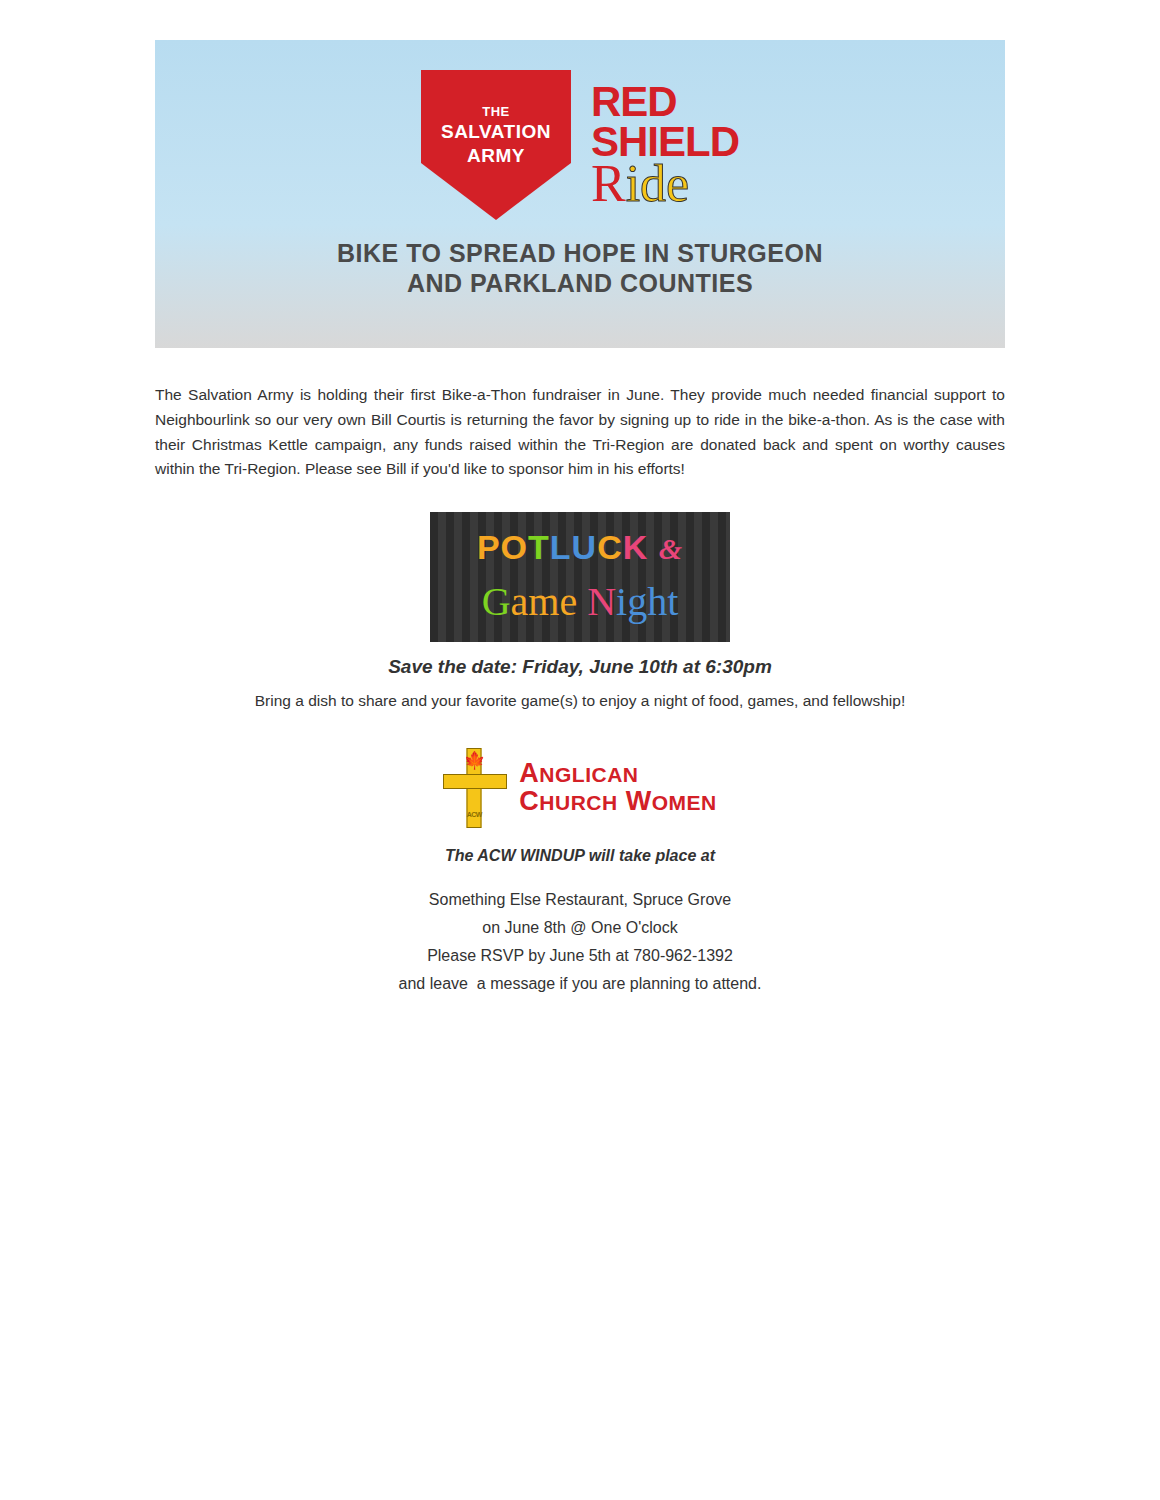THESALVATION ARMY
RED
SHIELD
Ride
BIKE TO SPREAD HOPE IN STURGEON
AND PARKLAND COUNTIES
The Salvation Army is holding their first Bike-a-Thon fundraiser in June. They provide much needed financial support to Neighbourlink so our very own Bill Courtis is returning the favor by signing up to ride in the bike-a-thon. As is the case with their Christmas Kettle campaign, any funds raised within the Tri-Region are donated back and spent on worthy causes within the Tri-Region. Please see Bill if you'd like to sponsor him in his efforts!
POTLUCK &
Game Night
Save the date: Friday, June 10th at 6:30pm
Bring a dish to share and your favorite game(s) to enjoy a night of food, games, and fellowship!
🍁
ACW
ANGLICAN
CHURCH WOMEN
The ACW WINDUP will take place at
Something Else Restaurant, Spruce Grove
on June 8th @ One O'clock
Please RSVP by June 5th at 780-962-1392
and leave a message if you are planning to attend.